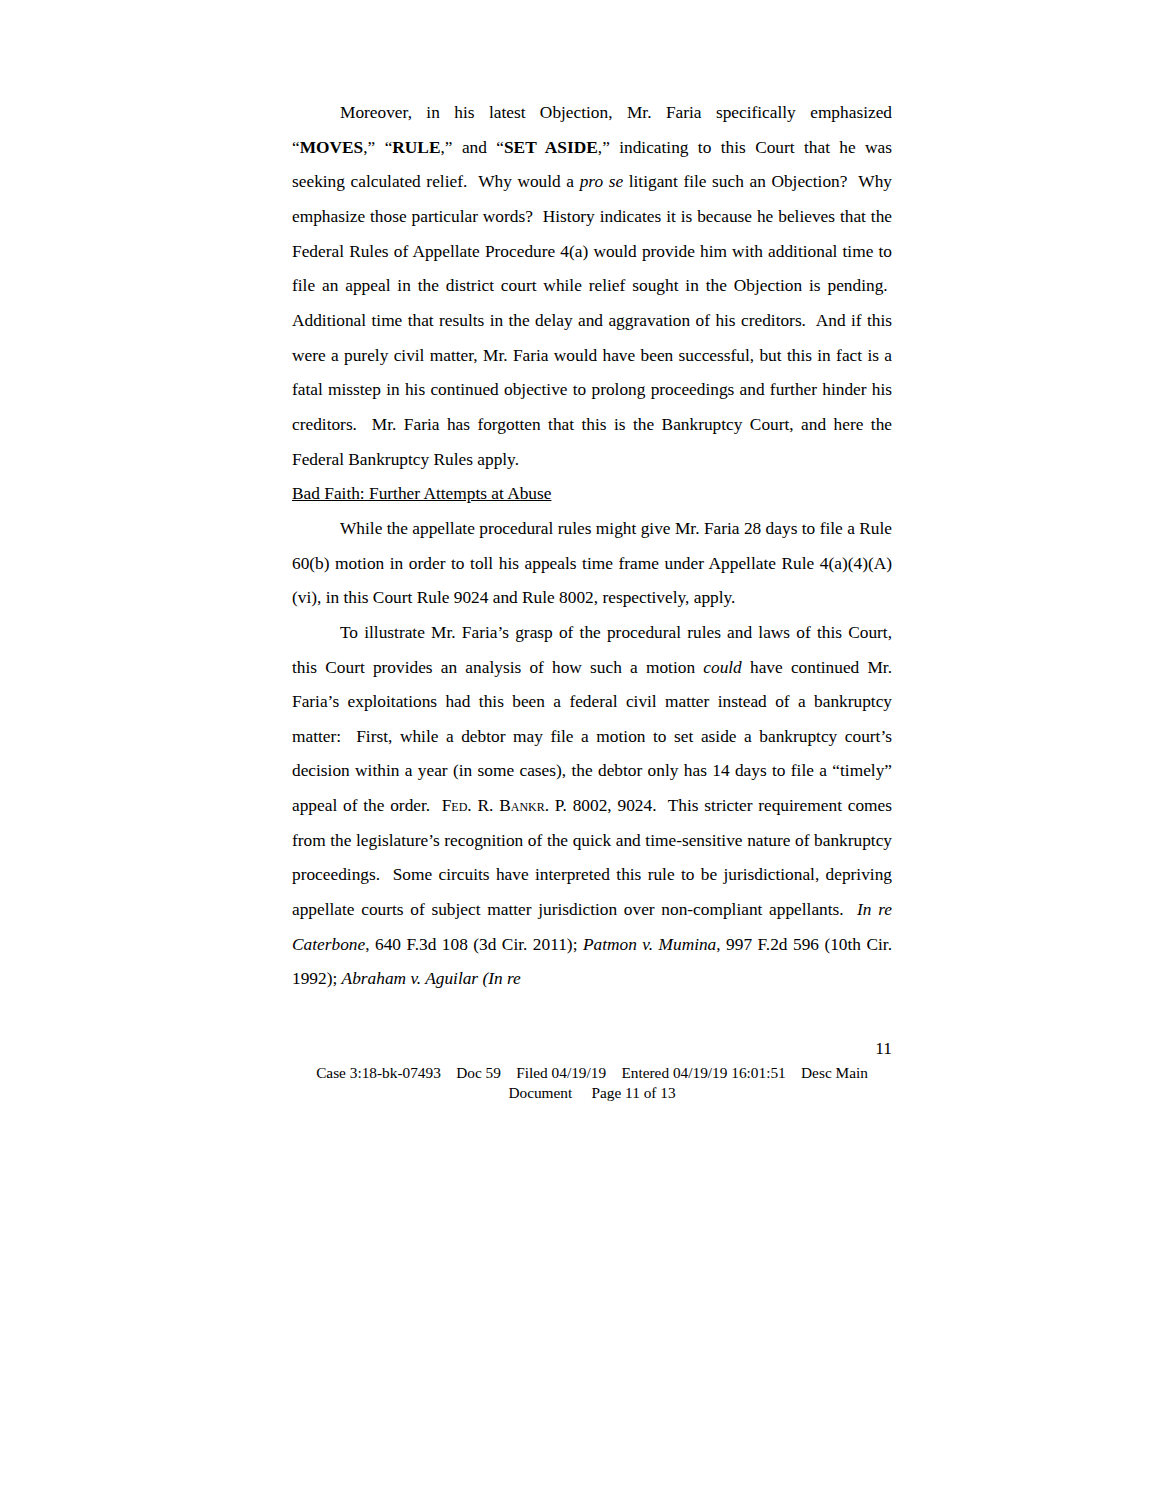Moreover, in his latest Objection, Mr. Faria specifically emphasized “MOVES,” “RULE,” and “SET ASIDE,” indicating to this Court that he was seeking calculated relief. Why would a pro se litigant file such an Objection? Why emphasize those particular words? History indicates it is because he believes that the Federal Rules of Appellate Procedure 4(a) would provide him with additional time to file an appeal in the district court while relief sought in the Objection is pending. Additional time that results in the delay and aggravation of his creditors. And if this were a purely civil matter, Mr. Faria would have been successful, but this in fact is a fatal misstep in his continued objective to prolong proceedings and further hinder his creditors. Mr. Faria has forgotten that this is the Bankruptcy Court, and here the Federal Bankruptcy Rules apply.
Bad Faith: Further Attempts at Abuse
While the appellate procedural rules might give Mr. Faria 28 days to file a Rule 60(b) motion in order to toll his appeals time frame under Appellate Rule 4(a)(4)(A)(vi), in this Court Rule 9024 and Rule 8002, respectively, apply.
To illustrate Mr. Faria’s grasp of the procedural rules and laws of this Court, this Court provides an analysis of how such a motion could have continued Mr. Faria’s exploitations had this been a federal civil matter instead of a bankruptcy matter: First, while a debtor may file a motion to set aside a bankruptcy court’s decision within a year (in some cases), the debtor only has 14 days to file a “timely” appeal of the order. Fed. R. Bankr. P. 8002, 9024. This stricter requirement comes from the legislature’s recognition of the quick and time-sensitive nature of bankruptcy proceedings. Some circuits have interpreted this rule to be jurisdictional, depriving appellate courts of subject matter jurisdiction over non-compliant appellants. In re Caterbone, 640 F.3d 108 (3d Cir. 2011); Patmon v. Mumina, 997 F.2d 596 (10th Cir. 1992); Abraham v. Aguilar (In re
11
Case 3:18-bk-07493 Doc 59 Filed 04/19/19 Entered 04/19/19 16:01:51 Desc Main Document Page 11 of 13